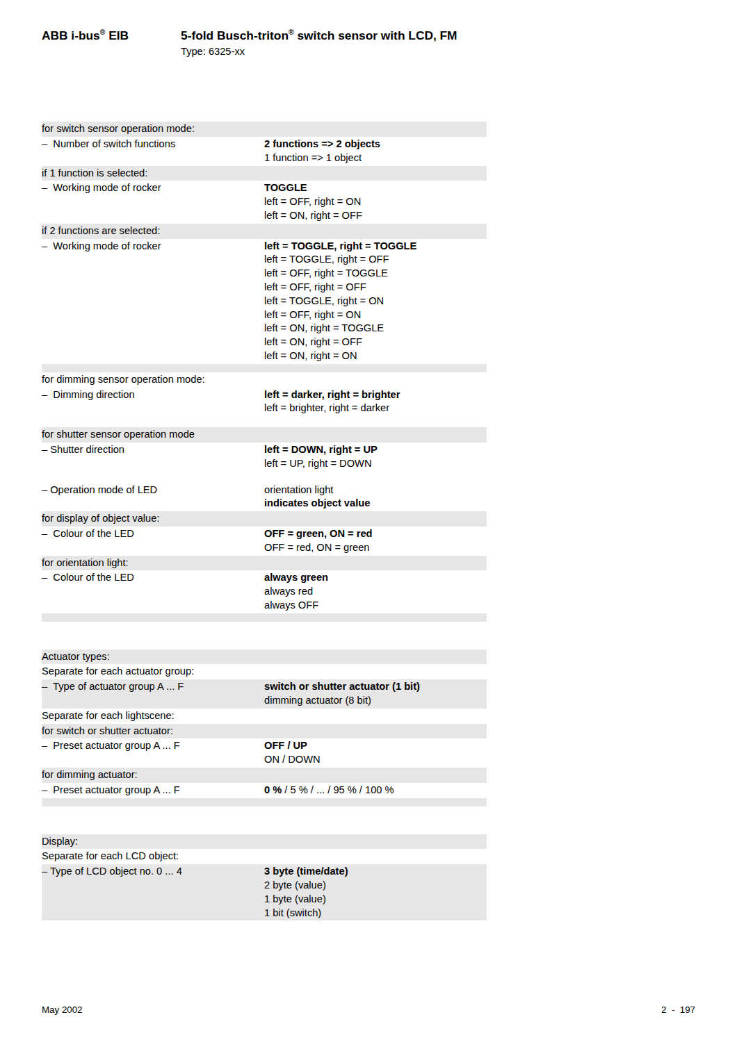ABB i-bus® EIB
5-fold Busch-triton® switch sensor with LCD, FM
Type: 6325-xx
| for switch sensor operation mode: | |
| – Number of switch functions | 2 functions => 2 objects 1 function => 1 object |
| if 1 function is selected: | |
| – Working mode of rocker | TOGGLE left = OFF, right = ON left = ON, right = OFF |
| if 2 functions are selected: | |
| – Working mode of rocker | left = TOGGLE, right = TOGGLE left = TOGGLE, right = OFF left = OFF, right = TOGGLE left = OFF, right = OFF left = TOGGLE, right = ON left = OFF, right = ON left = ON, right = TOGGLE left = ON, right = OFF left = ON, right = ON |
| for dimming sensor operation mode: | |
| – Dimming direction | left = darker, right = brighter left = brighter, right = darker |
| for shutter sensor operation mode | |
| – Shutter direction | left = DOWN, right = UP left = UP, right = DOWN |
| – Operation mode of LED | orientation light indicates object value |
| for display of object value: | |
| – Colour of the LED | OFF = green, ON = red OFF = red, ON = green |
| for orientation light: | |
| – Colour of the LED | always green always red always OFF |
| Actuator types: | |
| Separate for each actuator group: | |
| – Type of actuator group A ... F | switch or shutter actuator (1 bit) dimming actuator (8 bit) |
| Separate for each lightscene: | |
| for switch or shutter actuator: | |
| – Preset actuator group A ... F | OFF / UP ON / DOWN |
| for dimming actuator: | |
| – Preset actuator group A ... F | 0 % / 5 % / ... / 95 % / 100 % |
| Display: | |
| Separate for each LCD object: | |
| – Type of LCD object no. 0 ... 4 | 3 byte (time/date) 2 byte (value) 1 byte (value) 1 bit (switch) |
May 2002
2 - 197